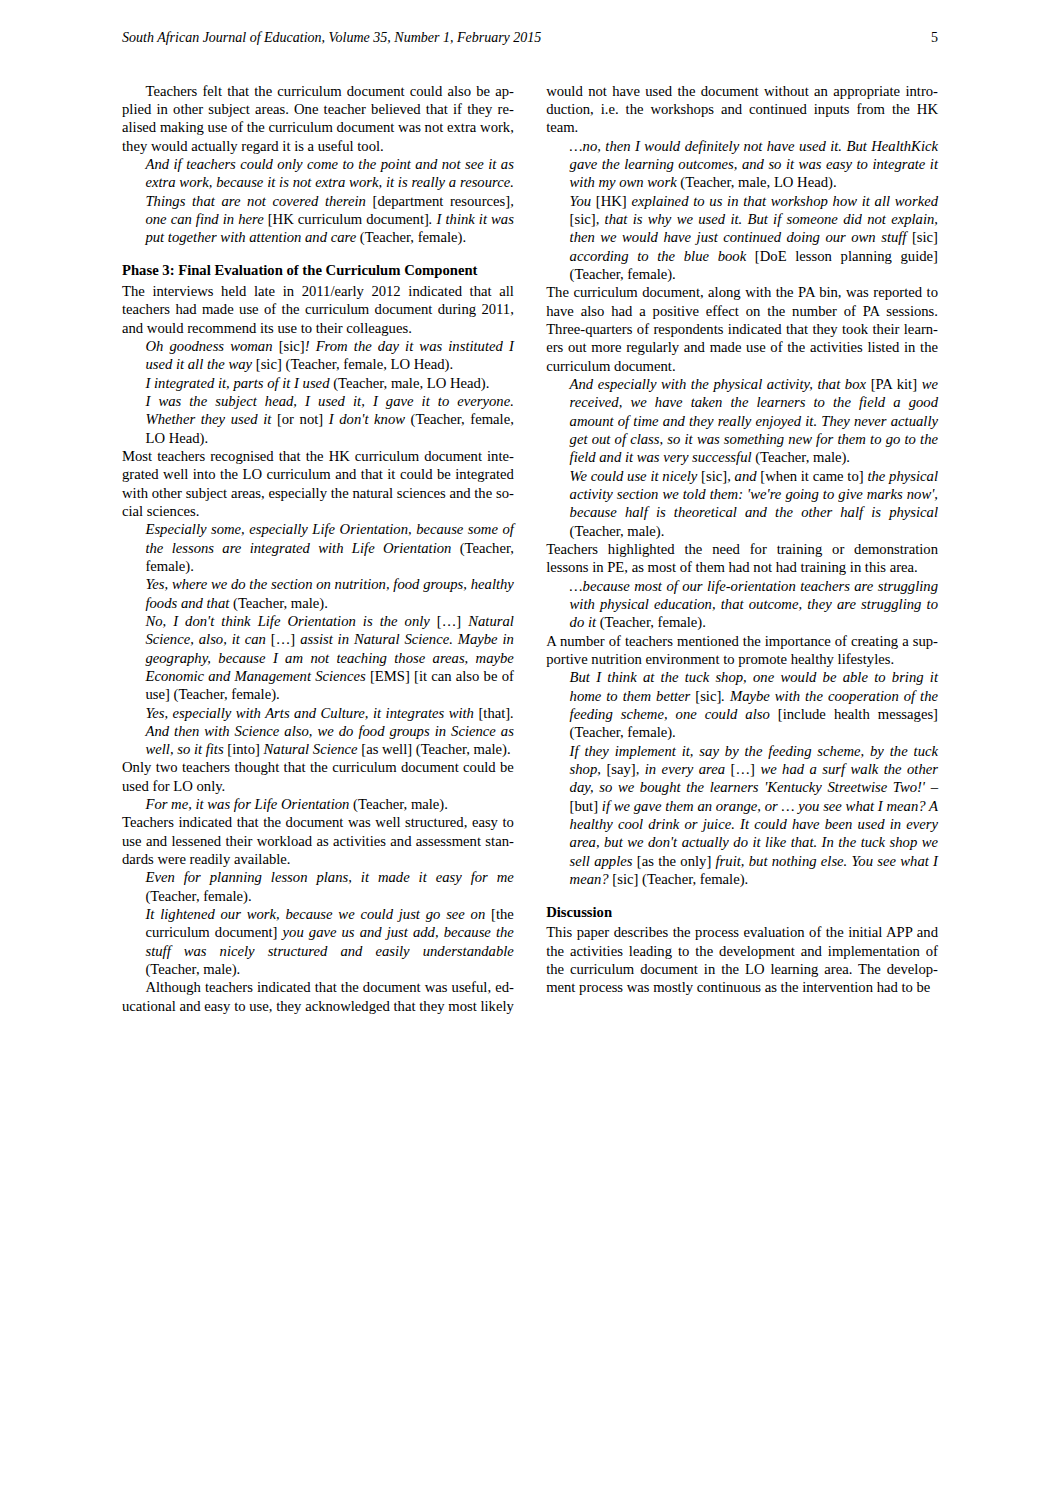South African Journal of Education, Volume 35, Number 1, February 2015 5
Teachers felt that the curriculum document could also be applied in other subject areas. One teacher believed that if they realised making use of the curriculum document was not extra work, they would actually regard it is a useful tool.
And if teachers could only come to the point and not see it as extra work, because it is not extra work, it is really a resource. Things that are not covered therein [department resources], one can find in here [HK curriculum document]. I think it was put together with attention and care (Teacher, female).
Phase 3: Final Evaluation of the Curriculum Component
The interviews held late in 2011/early 2012 indicated that all teachers had made use of the curriculum document during 2011, and would recommend its use to their colleagues.
Oh goodness woman [sic]! From the day it was instituted I used it all the way [sic] (Teacher, female, LO Head).
I integrated it, parts of it I used (Teacher, male, LO Head).
I was the subject head, I used it, I gave it to everyone. Whether they used it [or not] I don't know (Teacher, female, LO Head).
Most teachers recognised that the HK curriculum document integrated well into the LO curriculum and that it could be integrated with other subject areas, especially the natural sciences and the social sciences.
Especially some, especially Life Orientation, because some of the lessons are integrated with Life Orientation (Teacher, female).
Yes, where we do the section on nutrition, food groups, healthy foods and that (Teacher, male).
No, I don't think Life Orientation is the only […] Natural Science, also, it can […] assist in Natural Science. Maybe in geography, because I am not teaching those areas, maybe Economic and Management Sciences [EMS] [it can also be of use] (Teacher, female).
Yes, especially with Arts and Culture, it integrates with [that]. And then with Science also, we do food groups in Science as well, so it fits [into] Natural Science [as well] (Teacher, male).
Only two teachers thought that the curriculum document could be used for LO only.
For me, it was for Life Orientation (Teacher, male).
Teachers indicated that the document was well structured, easy to use and lessened their workload as activities and assessment standards were readily available.
Even for planning lesson plans, it made it easy for me (Teacher, female).
It lightened our work, because we could just go see on [the curriculum document] you gave us and just add, because the stuff was nicely structured and easily understandable (Teacher, male).
Although teachers indicated that the document was useful, educational and easy to use, they acknowledged that they most likely would not have used the document without an appropriate introduction, i.e. the workshops and continued inputs from the HK team.
…no, then I would definitely not have used it. But HealthKick gave the learning outcomes, and so it was easy to integrate it with my own work (Teacher, male, LO Head).
You [HK] explained to us in that workshop how it all worked [sic], that is why we used it. But if someone did not explain, then we would have just continued doing our own stuff [sic] according to the blue book [DoE lesson planning guide] (Teacher, female).
The curriculum document, along with the PA bin, was reported to have also had a positive effect on the number of PA sessions. Three-quarters of respondents indicated that they took their learners out more regularly and made use of the activities listed in the curriculum document.
And especially with the physical activity, that box [PA kit] we received, we have taken the learners to the field a good amount of time and they really enjoyed it. They never actually get out of class, so it was something new for them to go to the field and it was very successful (Teacher, male).
We could use it nicely [sic], and [when it came to] the physical activity section we told them: 'we're going to give marks now', because half is theoretical and the other half is physical (Teacher, male).
Teachers highlighted the need for training or demonstration lessons in PE, as most of them had not had training in this area.
…because most of our life-orientation teachers are struggling with physical education, that outcome, they are struggling to do it (Teacher, female).
A number of teachers mentioned the importance of creating a supportive nutrition environment to promote healthy lifestyles.
But I think at the tuck shop, one would be able to bring it home to them better [sic]. Maybe with the cooperation of the feeding scheme, one could also [include health messages] (Teacher, female).
If they implement it, say by the feeding scheme, by the tuck shop, [say], in every area […] we had a surf walk the other day, so we bought the learners 'Kentucky Streetwise Two!' – [but] if we gave them an orange, or … you see what I mean? A healthy cool drink or juice. It could have been used in every area, but we don't actually do it like that. In the tuck shop we sell apples [as the only] fruit, but nothing else. You see what I mean? [sic] (Teacher, female).
Discussion
This paper describes the process evaluation of the initial APP and the activities leading to the development and implementation of the curriculum document in the LO learning area. The development process was mostly continuous as the intervention had to be